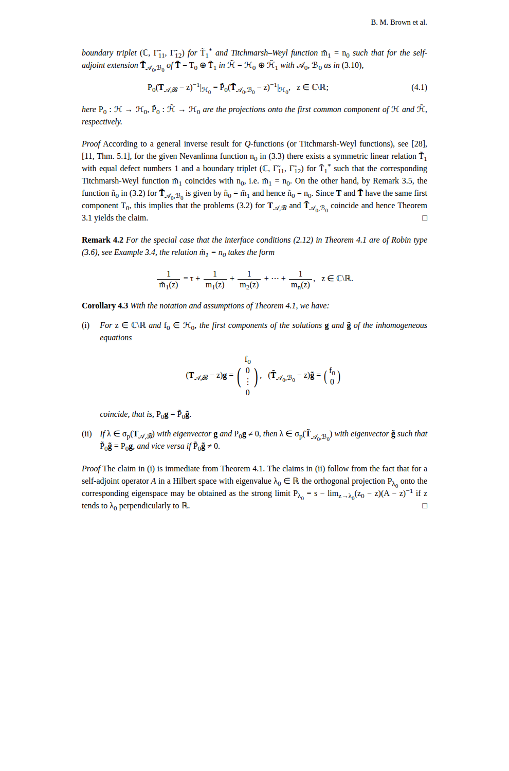B. M. Brown et al.
boundary triplet (ℂ, Γ̃11, Γ̃12) for T̃1* and Titchmarsh–Weyl function m̃1 = n0 such that for the self-adjoint extension T̃𝒜0,ℬ0 of T̃ = T0 ⊕ T̃1 in ℋ̃ = ℋ0 ⊕ ℋ̃1 with 𝒜0, ℬ0 as in (3.10),
P0(T𝒜,ℬ − z)−1|ℋ0 = P̃0(T̃𝒜0,ℬ0 − z)−1|ℋ0, z ∈ ℂ\ℝ;
(4.1)
here P0 : ℋ → ℋ0, P̃0 : ℋ̃ → ℋ0 are the projections onto the first common component of ℋ and ℋ̃, respectively.
Proof According to a general inverse result for Q-functions (or Titchmarsh-Weyl functions), see [28], [11, Thm. 5.1], for the given Nevanlinna function n0 in (3.3) there exists a symmetric linear relation T̃1 with equal defect numbers 1 and a boundary triplet (ℂ, Γ̃11, Γ̃12) for T̃1* such that the corresponding Titchmarsh-Weyl function m̃1 coincides with n0, i.e. m̃1 = n0. On the other hand, by Remark 3.5, the function ñ0 in (3.2) for T̃𝒜0,ℬ0 is given by ñ0 = m̃1 and hence ñ0 = n0. Since T and T̃ have the same first component T0, this implies that the problems (3.2) for T𝒜,ℬ and T̃𝒜0,ℬ0 coincide and hence Theorem 3.1 yields the claim. □
Remark 4.2 For the special case that the interface conditions (2.12) in Theorem 4.1 are of Robin type (3.6), see Example 3.4, the relation m̃1 = n0 takes the form
1 m̃1(z) = τ + 1 m1(z) + 1 m2(z) + ⋯ + 1 mn(z), z ∈ ℂ\ℝ.
Corollary 4.3 With the notation and assumptions of Theorem 4.1, we have:
(i) For z ∈ ℂ\ℝ and f0 ∈ ℋ0, the first components of the solutions g and g̃ of the inhomogeneous equations
(T𝒜,ℬ − z)g = ( f0 0 ⋮ 0 ) , (T̃𝒜0,ℬ0 − z)g̃ = ( f0 0 )
coincide, that is, P0g = P̃0g̃.
(ii) If λ ∈ σp(T𝒜,ℬ) with eigenvector g and P0g ≠ 0, then λ ∈ σp(T̃𝒜0,ℬ0) with eigenvector g̃ such that P̃0g̃ = P0g, and vice versa if P̃0g̃ ≠ 0.
Proof The claim in (i) is immediate from Theorem 4.1. The claims in (ii) follow from the fact that for a self-adjoint operator A in a Hilbert space with eigenvalue λ0 ∈ ℝ the orthogonal projection Pλ0 onto the corresponding eigenspace may be obtained as the strong limit Pλ0 = s − limz→λ0(z0 − z)(A − z)−1 if z tends to λ0 perpendicularly to ℝ. □